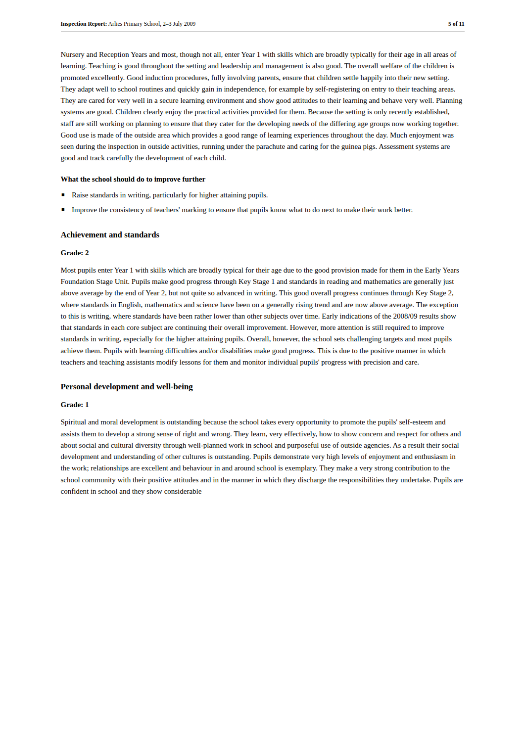Inspection Report: Arlies Primary School, 2–3 July 2009 5 of 11
Nursery and Reception Years and most, though not all, enter Year 1 with skills which are broadly typically for their age in all areas of learning. Teaching is good throughout the setting and leadership and management is also good. The overall welfare of the children is promoted excellently. Good induction procedures, fully involving parents, ensure that children settle happily into their new setting. They adapt well to school routines and quickly gain in independence, for example by self-registering on entry to their teaching areas. They are cared for very well in a secure learning environment and show good attitudes to their learning and behave very well. Planning systems are good. Children clearly enjoy the practical activities provided for them. Because the setting is only recently established, staff are still working on planning to ensure that they cater for the developing needs of the differing age groups now working together. Good use is made of the outside area which provides a good range of learning experiences throughout the day. Much enjoyment was seen during the inspection in outside activities, running under the parachute and caring for the guinea pigs. Assessment systems are good and track carefully the development of each child.
What the school should do to improve further
Raise standards in writing, particularly for higher attaining pupils.
Improve the consistency of teachers' marking to ensure that pupils know what to do next to make their work better.
Achievement and standards
Grade: 2
Most pupils enter Year 1 with skills which are broadly typical for their age due to the good provision made for them in the Early Years Foundation Stage Unit. Pupils make good progress through Key Stage 1 and standards in reading and mathematics are generally just above average by the end of Year 2, but not quite so advanced in writing. This good overall progress continues through Key Stage 2, where standards in English, mathematics and science have been on a generally rising trend and are now above average. The exception to this is writing, where standards have been rather lower than other subjects over time. Early indications of the 2008/09 results show that standards in each core subject are continuing their overall improvement. However, more attention is still required to improve standards in writing, especially for the higher attaining pupils. Overall, however, the school sets challenging targets and most pupils achieve them. Pupils with learning difficulties and/or disabilities make good progress. This is due to the positive manner in which teachers and teaching assistants modify lessons for them and monitor individual pupils' progress with precision and care.
Personal development and well-being
Grade: 1
Spiritual and moral development is outstanding because the school takes every opportunity to promote the pupils' self-esteem and assists them to develop a strong sense of right and wrong. They learn, very effectively, how to show concern and respect for others and about social and cultural diversity through well-planned work in school and purposeful use of outside agencies. As a result their social development and understanding of other cultures is outstanding. Pupils demonstrate very high levels of enjoyment and enthusiasm in the work; relationships are excellent and behaviour in and around school is exemplary. They make a very strong contribution to the school community with their positive attitudes and in the manner in which they discharge the responsibilities they undertake. Pupils are confident in school and they show considerable